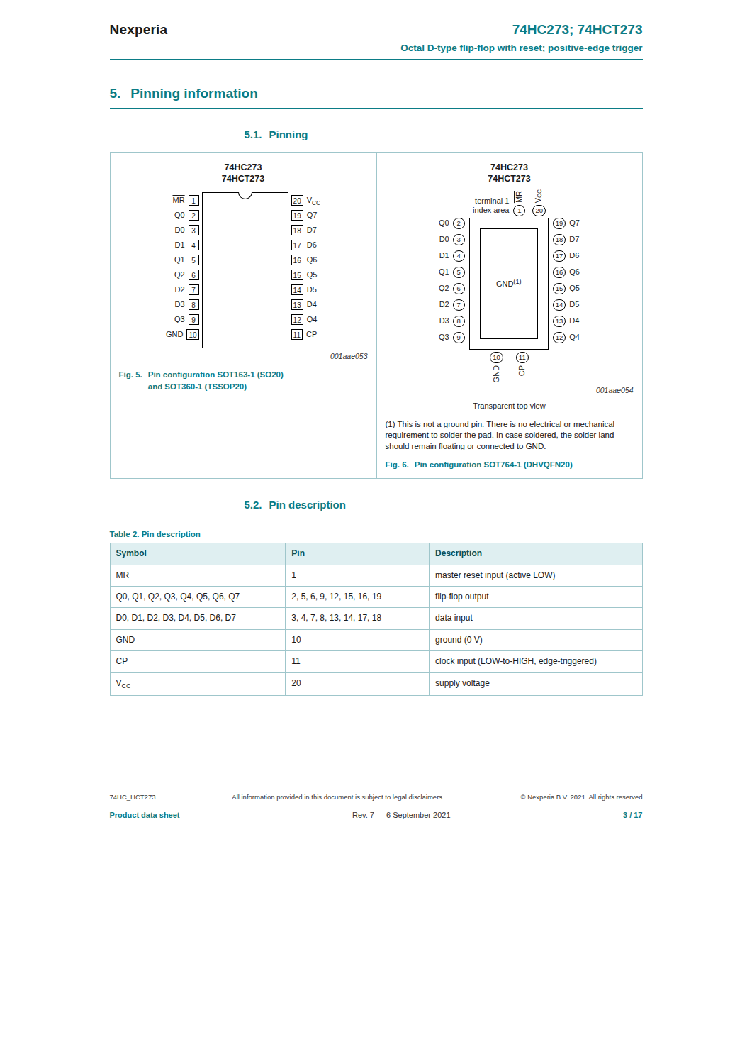Nexperia
74HC273; 74HCT273
Octal D-type flip-flop with reset; positive-edge trigger
5. Pinning information
5.1. Pinning
74HC273
74HCT273
MR 1
Q02
D03
D14
Q15
Q26
D27
D38
Q39
GND 10
20 VCC
19 Q7
18 D7
17 D6
16 Q6
15 Q5
14 D5
13 D4
12 Q4
11 CP
001aae053
Fig. 5. Pin configuration SOT163-1 (SO20)
and SOT360-1 (TSSOP20)
74HC273
74HCT273
terminal 1
index area
MR 1
VCC 20
Q02
D03
D14
Q15
Q26
D27
D38
Q39
GND(1)
19 Q7
18 D7
17 D6
16 Q6
15 Q5
14 D5
13 D4
12 Q4
10 GND
11 CP
001aae054
Transparent top view
(1) This is not a ground pin. There is no electrical or mechanical requirement to solder the pad. In case soldered, the solder land should remain floating or connected to GND.
Fig. 6. Pin configuration SOT764-1 (DHVQFN20)
5.2. Pin description
Table 2. Pin description
| Symbol | Pin | Description |
| --- | --- | --- |
| MR | 1 | master reset input (active LOW) |
| Q0, Q1, Q2, Q3, Q4, Q5, Q6, Q7 | 2, 5, 6, 9, 12, 15, 16, 19 | flip-flop output |
| D0, D1, D2, D3, D4, D5, D6, D7 | 3, 4, 7, 8, 13, 14, 17, 18 | data input |
| GND | 10 | ground (0 V) |
| CP | 11 | clock input (LOW-to-HIGH, edge-triggered) |
| V CC | 20 | supply voltage |
74HC_HCT273 All information provided in this document is subject to legal disclaimers. © Nexperia B.V. 2021. All rights reserved
Product data sheet Rev. 7 — 6 September 2021 3 / 17